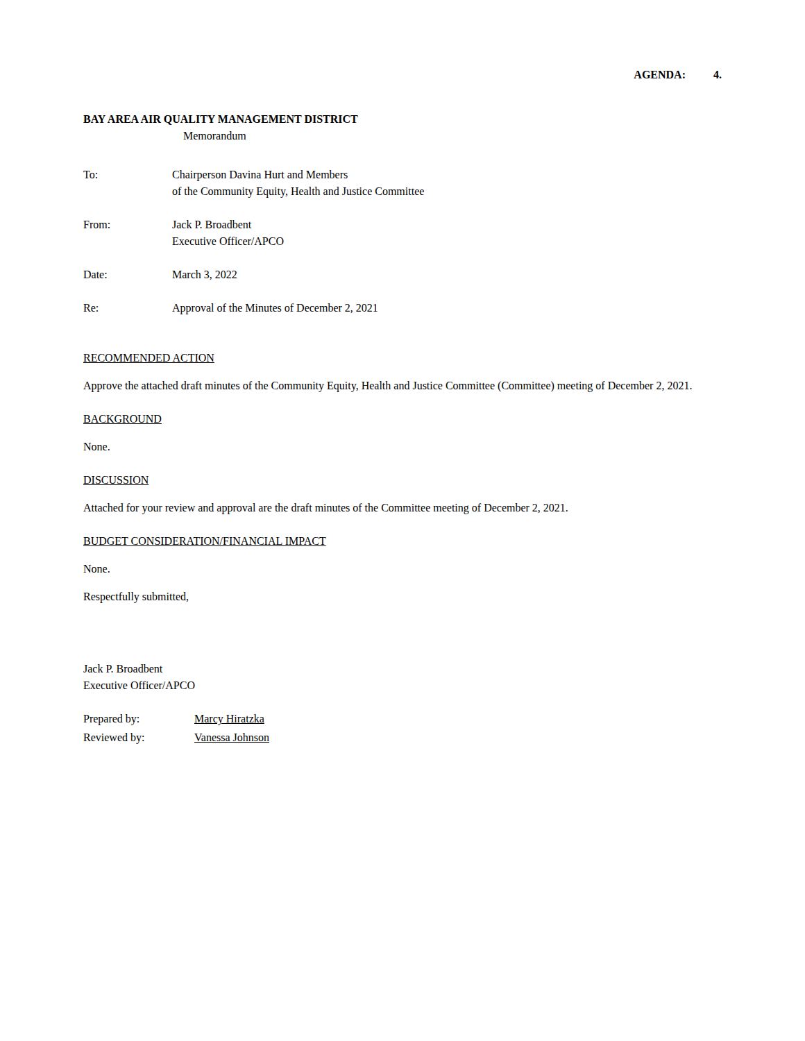AGENDA:4.
BAY AREA AIR QUALITY MANAGEMENT DISTRICT
Memorandum
| To: | Chairperson Davina Hurt and Members of the Community Equity, Health and Justice Committee |
| From: | Jack P. Broadbent Executive Officer/APCO |
| Date: | March 3, 2022 |
| Re: | Approval of the Minutes of December 2, 2021 |
RECOMMENDED ACTION
Approve the attached draft minutes of the Community Equity, Health and Justice Committee (Committee) meeting of December 2, 2021.
BACKGROUND
None.
DISCUSSION
Attached for your review and approval are the draft minutes of the Committee meeting of December 2, 2021.
BUDGET CONSIDERATION/FINANCIAL IMPACT
None.
Respectfully submitted,
Jack P. Broadbent
Executive Officer/APCO
| Prepared by: | Marcy Hiratzka |
| Reviewed by: | Vanessa Johnson |